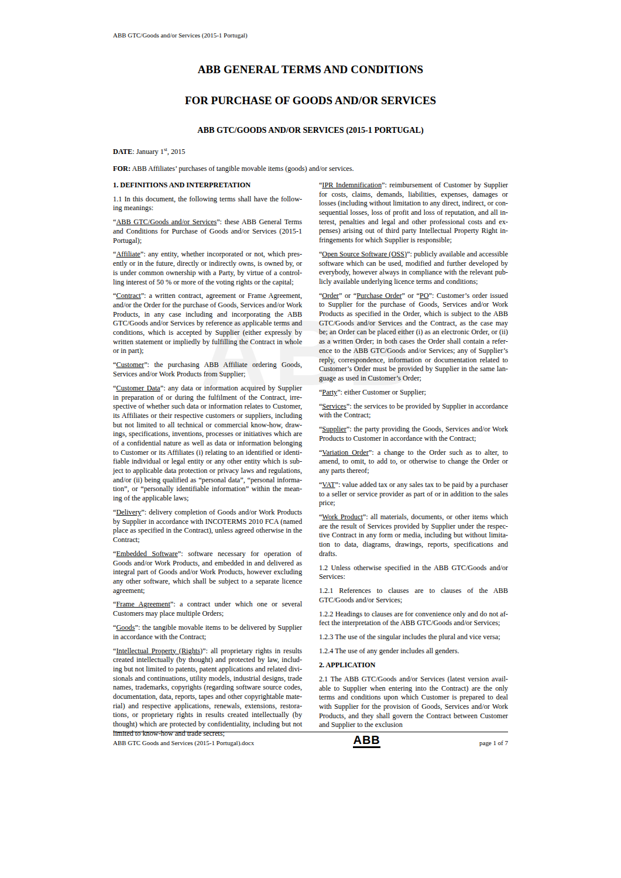ABB
ABB GTC/Goods and/or Services (2015-1 Portugal)
ABB GENERAL TERMS AND CONDITIONS
FOR PURCHASE OF GOODS AND/OR SERVICES
ABB GTC/GOODS AND/OR SERVICES (2015-1 PORTUGAL)
DATE: January 1st, 2015
FOR: ABB Affiliates’ purchases of tangible movable items (goods) and/or services.
1. DEFINITIONS AND INTERPRETATION
1.1 In this document, the following terms shall have the following meanings:
“ABB GTC/Goods and/or Services”: these ABB General Terms and Conditions for Purchase of Goods and/or Services (2015-1 Portugal);
“Affiliate”: any entity, whether incorporated or not, which presently or in the future, directly or indirectly owns, is owned by, or is under common ownership with a Party, by virtue of a controlling interest of 50 % or more of the voting rights or the capital;
“Contract”: a written contract, agreement or Frame Agreement, and/or the Order for the purchase of Goods, Services and/or Work Products, in any case including and incorporating the ABB GTC/Goods and/or Services by reference as applicable terms and conditions, which is accepted by Supplier (either expressly by written statement or impliedly by fulfilling the Contract in whole or in part);
“Customer”: the purchasing ABB Affiliate ordering Goods, Services and/or Work Products from Supplier;
“Customer Data”: any data or information acquired by Supplier in preparation of or during the fulfilment of the Contract, irrespective of whether such data or information relates to Customer, its Affiliates or their respective customers or suppliers, including but not limited to all technical or commercial know-how, drawings, specifications, inventions, processes or initiatives which are of a confidential nature as well as data or information belonging to Customer or its Affiliates (i) relating to an identified or identifiable individual or legal entity or any other entity which is subject to applicable data protection or privacy laws and regulations, and/or (ii) being qualified as “personal data”, “personal information”, or “personally identifiable information” within the meaning of the applicable laws;
“Delivery”: delivery completion of Goods and/or Work Products by Supplier in accordance with INCOTERMS 2010 FCA (named place as specified in the Contract), unless agreed otherwise in the Contract;
“Embedded Software”: software necessary for operation of Goods and/or Work Products, and embedded in and delivered as integral part of Goods and/or Work Products, however excluding any other software, which shall be subject to a separate licence agreement;
“Frame Agreement”: a contract under which one or several Customers may place multiple Orders;
“Goods”: the tangible movable items to be delivered by Supplier in accordance with the Contract;
“Intellectual Property (Rights)”: all proprietary rights in results created intellectually (by thought) and protected by law, including but not limited to patents, patent applications and related divisionals and continuations, utility models, industrial designs, trade names, trademarks, copyrights (regarding software source codes, documentation, data, reports, tapes and other copyrightable material) and respective applications, renewals, extensions, restorations, or proprietary rights in results created intellectually (by thought) which are protected by confidentiality, including but not limited to know-how and trade secrets;
“IPR Indemnification”: reimbursement of Customer by Supplier for costs, claims, demands, liabilities, expenses, damages or losses (including without limitation to any direct, indirect, or consequential losses, loss of profit and loss of reputation, and all interest, penalties and legal and other professional costs and expenses) arising out of third party Intellectual Property Right infringements for which Supplier is responsible;
“Open Source Software (OSS)”: publicly available and accessible software which can be used, modified and further developed by everybody, however always in compliance with the relevant publicly available underlying licence terms and conditions;
“Order” or “Purchase Order” or “PO”: Customer’s order issued to Supplier for the purchase of Goods, Services and/or Work Products as specified in the Order, which is subject to the ABB GTC/Goods and/or Services and the Contract, as the case may be; an Order can be placed either (i) as an electronic Order, or (ii) as a written Order; in both cases the Order shall contain a reference to the ABB GTC/Goods and/or Services; any of Supplier’s reply, correspondence, information or documentation related to Customer’s Order must be provided by Supplier in the same language as used in Customer’s Order;
“Party”: either Customer or Supplier;
“Services”: the services to be provided by Supplier in accordance with the Contract;
“Supplier”: the party providing the Goods, Services and/or Work Products to Customer in accordance with the Contract;
“Variation Order”: a change to the Order such as to alter, to amend, to omit, to add to, or otherwise to change the Order or any parts thereof;
“VAT”: value added tax or any sales tax to be paid by a purchaser to a seller or service provider as part of or in addition to the sales price;
“Work Product”: all materials, documents, or other items which are the result of Services provided by Supplier under the respective Contract in any form or media, including but without limitation to data, diagrams, drawings, reports, specifications and drafts.
1.2 Unless otherwise specified in the ABB GTC/Goods and/or Services:
1.2.1 References to clauses are to clauses of the ABB GTC/Goods and/or Services;
1.2.2 Headings to clauses are for convenience only and do not affect the interpretation of the ABB GTC/Goods and/or Services;
1.2.3 The use of the singular includes the plural and vice versa;
1.2.4 The use of any gender includes all genders.
2. APPLICATION
2.1 The ABB GTC/Goods and/or Services (latest version available to Supplier when entering into the Contract) are the only terms and conditions upon which Customer is prepared to deal with Supplier for the provision of Goods, Services and/or Work Products, and they shall govern the Contract between Customer and Supplier to the exclusion
ABB GTC Goods and Services (2015-1 Portugal).docx
ABB
page 1 of 7